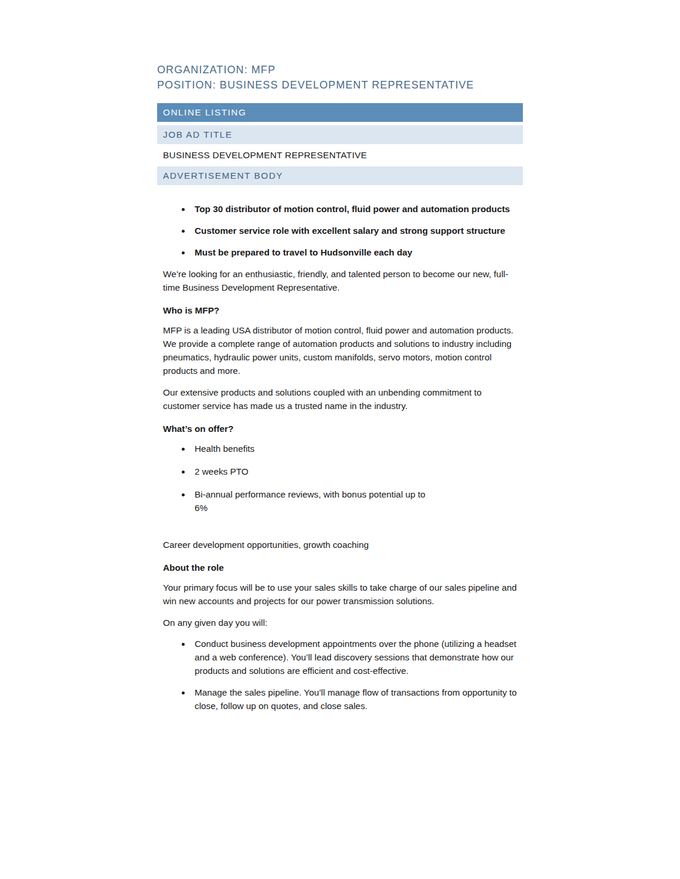ORGANIZATION: MFP
POSITION: BUSINESS DEVELOPMENT REPRESENTATIVE
ONLINE LISTING
JOB AD TITLE
BUSINESS DEVELOPMENT REPRESENTATIVE
ADVERTISEMENT BODY
Top 30 distributor of motion control, fluid power and automation products
Customer service role with excellent salary and strong support structure
Must be prepared to travel to Hudsonville each day
We’re looking for an enthusiastic, friendly, and talented person to become our new, full-time Business Development Representative.
Who is MFP?
MFP is a leading USA distributor of motion control, fluid power and automation products. We provide a complete range of automation products and solutions to industry including pneumatics, hydraulic power units, custom manifolds, servo motors, motion control products and more.
Our extensive products and solutions coupled with an unbending commitment to customer service has made us a trusted name in the industry.
What’s on offer?
Health benefits
2 weeks PTO
Bi-annual performance reviews, with bonus potential up to
6%
Career development opportunities, growth coaching
About the role
Your primary focus will be to use your sales skills to take charge of our sales pipeline and win new accounts and projects for our power transmission solutions.
On any given day you will:
Conduct business development appointments over the phone (utilizing a headset and a web conference). You’ll lead discovery sessions that demonstrate how our products and solutions are efficient and cost-effective.
Manage the sales pipeline. You’ll manage flow of transactions from opportunity to close, follow up on quotes, and close sales.